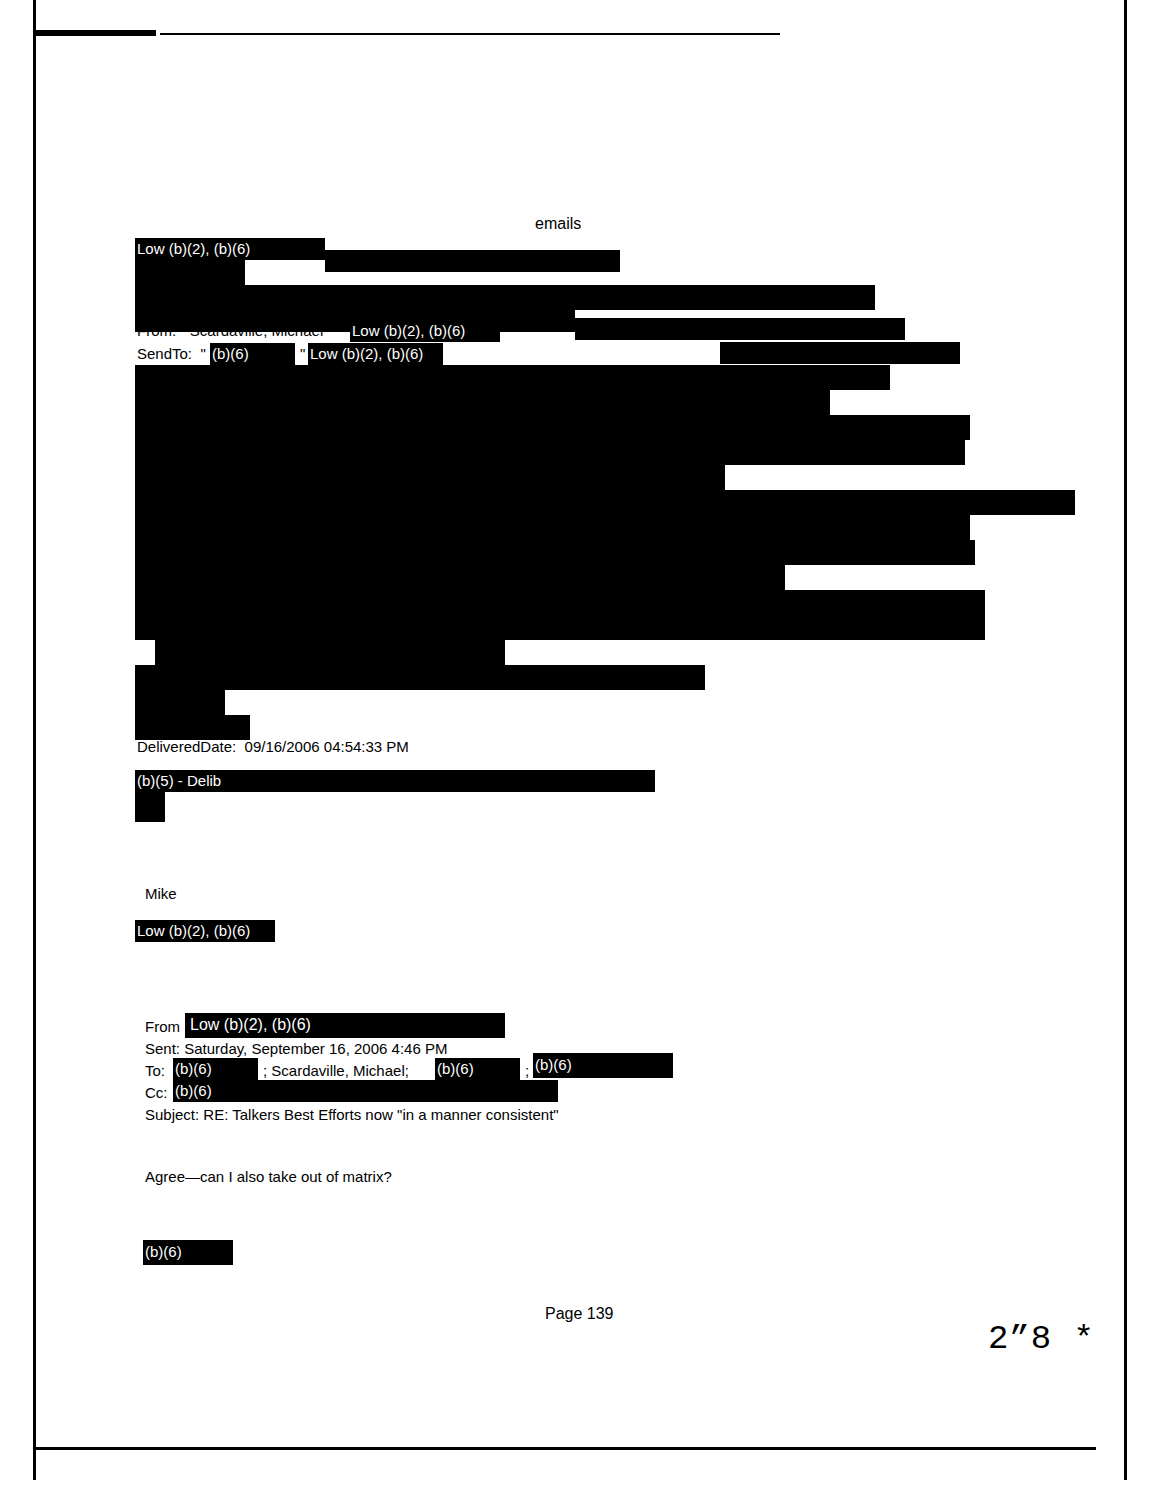emails
Low (b)(2), (b)(6)
From: "Scardaville, Michael"
Low (b)(2), (b)(6)
SendTo: "
(b)(6)
"
Low (b)(2), (b)(6)
DeliveredDate: 09/16/2006 04:54:33 PM
(b)(5) - Delib
Mike
Low (b)(2), (b)(6)
From
Low (b)(2), (b)(6)
Sent: Saturday, September 16, 2006 4:46 PM
To:
(b)(6)
; Scardaville, Michael;
(b)(6)
;
(b)(6)
Cc:
(b)(6)
Subject: RE: Talkers Best Efforts now "in a manner consistent"
Agree—can I also take out of matrix?
(b)(6)
Page 139
2”8 *